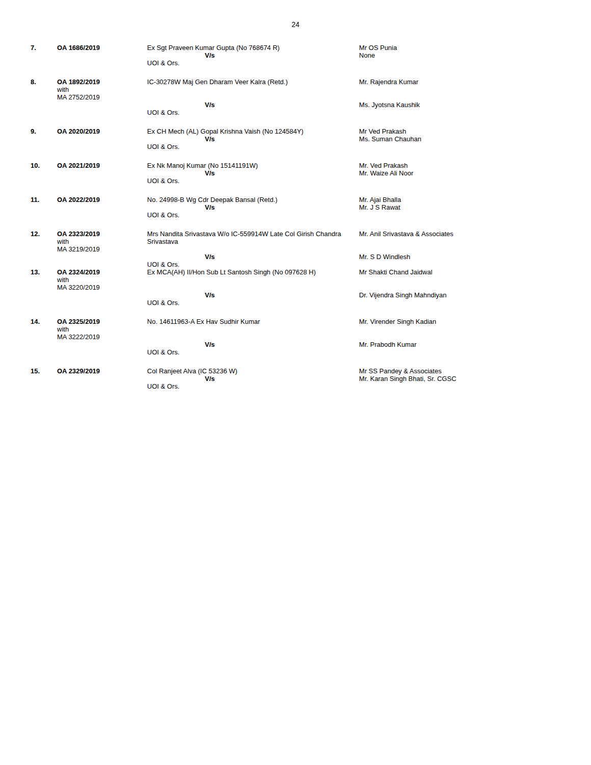24
| 7. | OA 1686/2019 | Ex Sgt Praveen Kumar Gupta (No 768674 R) | Mr OS Punia |
| | | V/s UOI & Ors. | None |
| 8. | OA 1892/2019 with MA 2752/2019 | IC-30278W Maj Gen Dharam Veer Kalra (Retd.) | Mr. Rajendra Kumar |
| | | V/s UOI & Ors. | Ms. Jyotsna Kaushik |
| 9. | OA 2020/2019 | Ex CH Mech (AL) Gopal Krishna Vaish (No 124584Y) | Mr Ved Prakash |
| | | V/s UOI & Ors. | Ms. Suman Chauhan |
| 10. | OA 2021/2019 | Ex Nk Manoj Kumar (No 15141191W) | Mr. Ved Prakash |
| | | V/s UOI & Ors. | Mr. Waize Ali Noor |
| 11. | OA 2022/2019 | No. 24998-B Wg Cdr Deepak Bansal (Retd.) | Mr. Ajai Bhalla |
| | | V/s UOI & Ors. | Mr. J S Rawat |
| 12. | OA 2323/2019 with MA 3219/2019 | Mrs Nandita Srivastava W/o IC-559914W Late Col Girish Chandra Srivastava | Mr. Anil Srivastava & Associates |
| | | V/s UOI & Ors. | Mr. S D Windlesh |
| 13. | OA 2324/2019 with MA 3220/2019 | Ex MCA(AH) II/Hon Sub Lt Santosh Singh (No 097628 H) | Mr Shakti Chand Jaidwal |
| | | V/s UOI & Ors. | Dr. Vijendra Singh Mahndiyan |
| 14. | OA 2325/2019 with MA 3222/2019 | No. 14611963-A Ex Hav Sudhir Kumar | Mr. Virender Singh Kadian |
| | | V/s UOI & Ors. | Mr. Prabodh Kumar |
| 15. | OA 2329/2019 | Col Ranjeet Alva (IC 53236 W) | Mr SS Pandey & Associates |
| | | V/s UOI & Ors. | Mr. Karan Singh Bhati, Sr. CGSC |